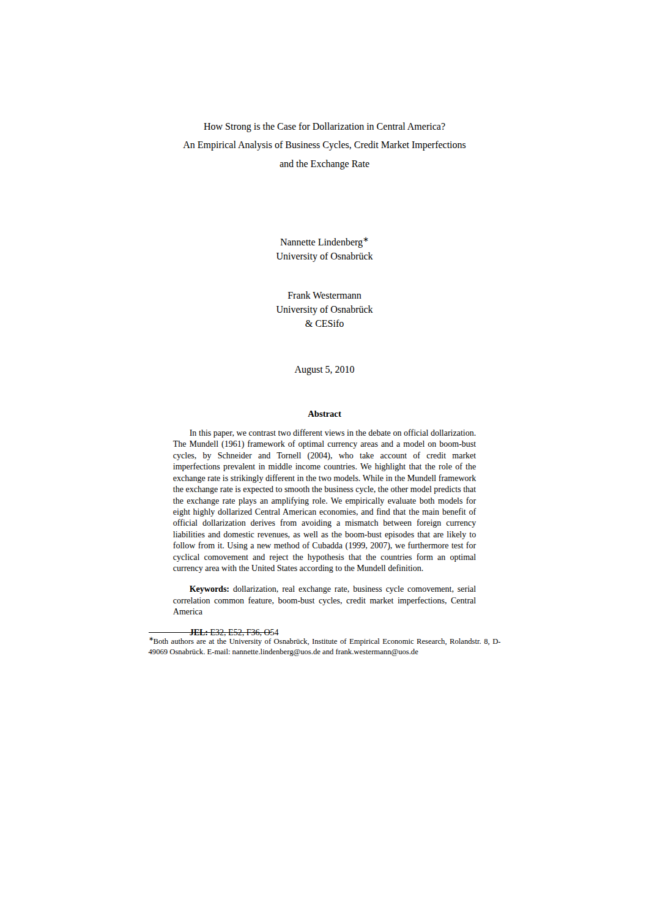How Strong is the Case for Dollarization in Central America?
An Empirical Analysis of Business Cycles, Credit Market Imperfections
and the Exchange Rate
Nannette Lindenberg∗ University of Osnabrück
Frank Westermann University of Osnabrück & CESifo
August 5, 2010
Abstract
In this paper, we contrast two different views in the debate on official dollarization. The Mundell (1961) framework of optimal currency areas and a model on boom-bust cycles, by Schneider and Tornell (2004), who take account of credit market imperfections prevalent in middle income countries. We highlight that the role of the exchange rate is strikingly different in the two models. While in the Mundell framework the exchange rate is expected to smooth the business cycle, the other model predicts that the exchange rate plays an amplifying role. We empirically evaluate both models for eight highly dollarized Central American economies, and find that the main benefit of official dollarization derives from avoiding a mismatch between foreign currency liabilities and domestic revenues, as well as the boom-bust episodes that are likely to follow from it. Using a new method of Cubadda (1999, 2007), we furthermore test for cyclical comovement and reject the hypothesis that the countries form an optimal currency area with the United States according to the Mundell definition.
Keywords: dollarization, real exchange rate, business cycle comovement, serial correlation common feature, boom-bust cycles, credit market imperfections, Central America
JEL: E32, E52, F36, O54
∗Both authors are at the University of Osnabrück, Institute of Empirical Economic Research, Rolandstr. 8, D-49069 Osnabrück. E-mail: nannette.lindenberg@uos.de and frank.westermann@uos.de